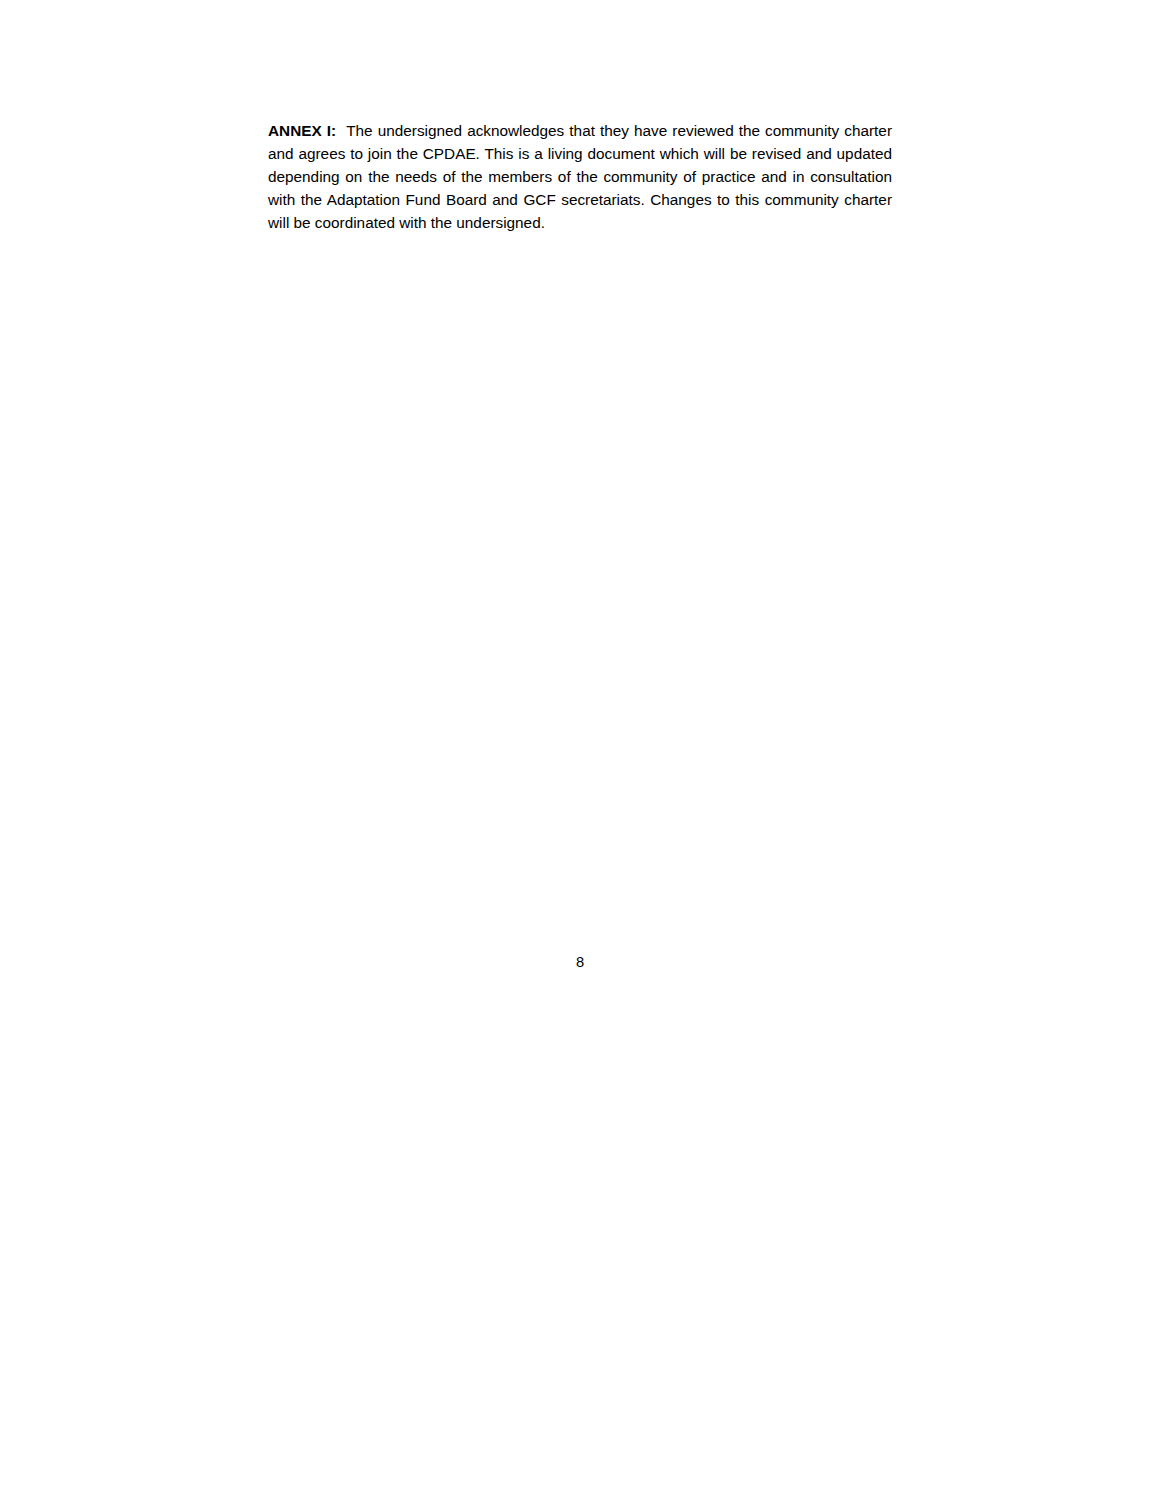ANNEX I: The undersigned acknowledges that they have reviewed the community charter and agrees to join the CPDAE. This is a living document which will be revised and updated depending on the needs of the members of the community of practice and in consultation with the Adaptation Fund Board and GCF secretariats. Changes to this community charter will be coordinated with the undersigned.
8